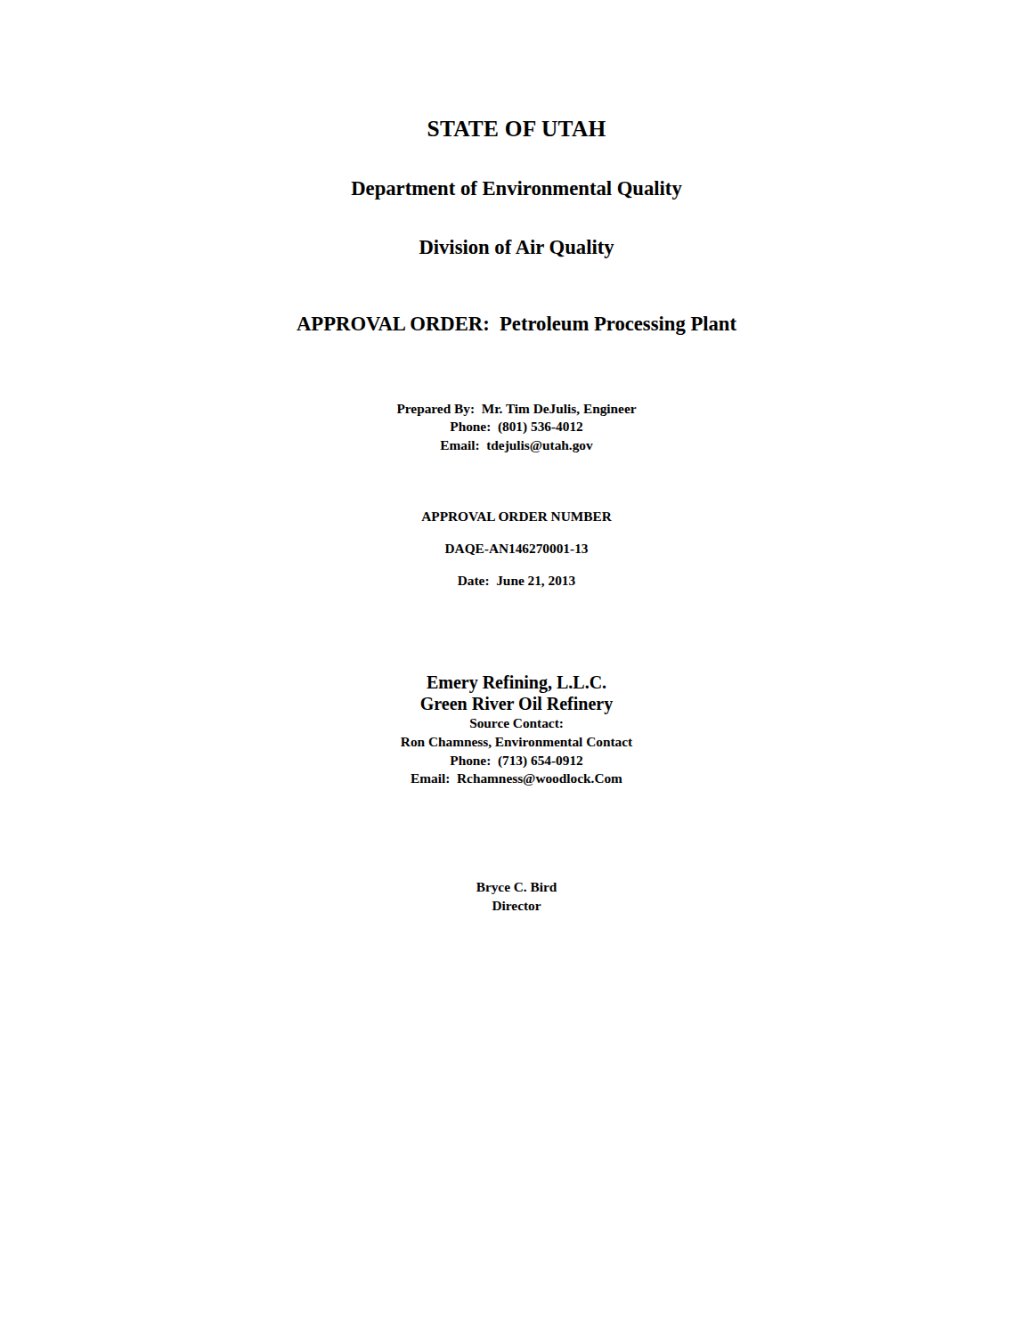STATE OF UTAH
Department of Environmental Quality
Division of Air Quality
APPROVAL ORDER: Petroleum Processing Plant
Prepared By: Mr. Tim DeJulis, Engineer
Phone: (801) 536-4012
Email: tdejulis@utah.gov
APPROVAL ORDER NUMBER DAQE-AN146270001-13 Date: June 21, 2013
Emery Refining, L.L.C.
Green River Oil Refinery
Source Contact:
Ron Chamness, Environmental Contact
Phone: (713) 654-0912
Email: Rchamness@woodlock.Com
Bryce C. Bird
Director